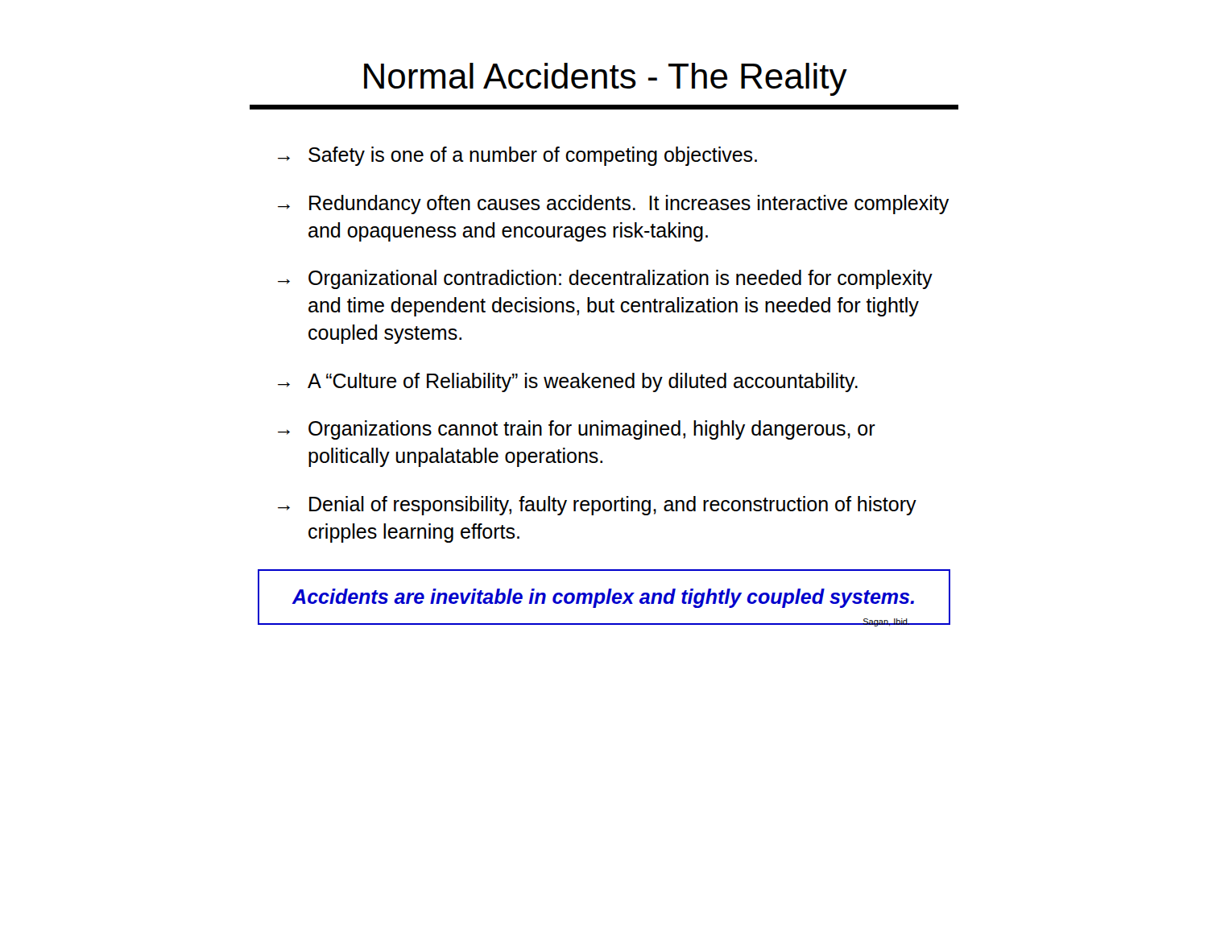Normal Accidents - The Reality
Safety is one of a number of competing objectives.
Redundancy often causes accidents. It increases interactive complexity and opaqueness and encourages risk-taking.
Organizational contradiction: decentralization is needed for complexity and time dependent decisions, but centralization is needed for tightly coupled systems.
A “Culture of Reliability” is weakened by diluted accountability.
Organizations cannot train for unimagined, highly dangerous, or politically unpalatable operations.
Denial of responsibility, faulty reporting, and reconstruction of history cripples learning efforts.
Accidents are inevitable in complex and tightly coupled systems.
Sagan, Ibid.